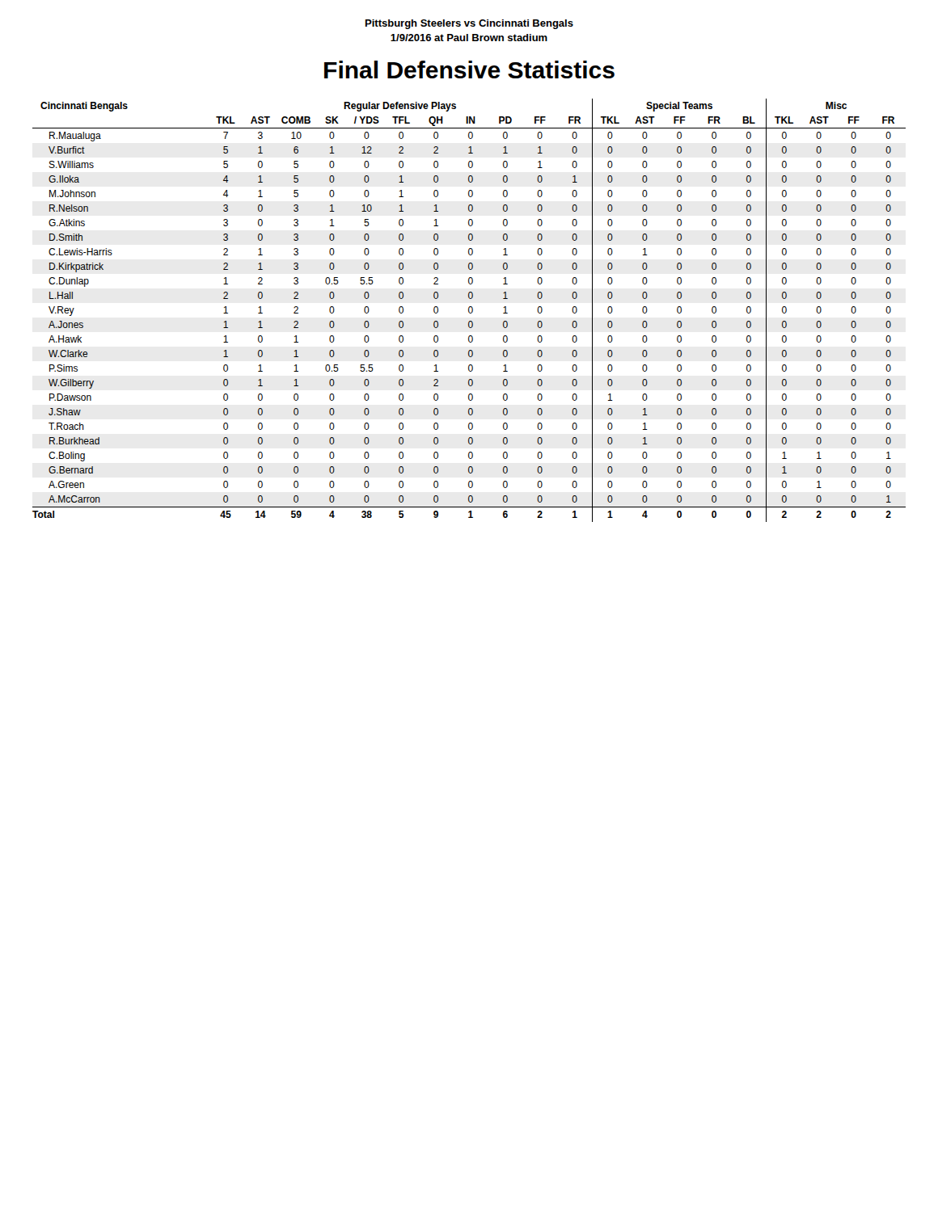Pittsburgh Steelers vs Cincinnati Bengals
1/9/2016 at Paul Brown stadium
Final Defensive Statistics
| Cincinnati Bengals | Regular Defensive Plays | Special Teams | Misc |
| --- | --- | --- | --- |
| | TKL | AST | COMB | SK | / YDS | TFL | QH | IN | PD | FF | FR | TKL | AST | FF | FR | BL | TKL | AST | FF | FR |
| R.Maualuga | 7 | 3 | 10 | 0 | 0 | 0 | 0 | 0 | 0 | 0 | 0 | 0 | 0 | 0 | 0 | 0 | 0 | 0 | 0 | 0 |
| V.Burfict | 5 | 1 | 6 | 1 | 12 | 2 | 2 | 1 | 1 | 1 | 0 | 0 | 0 | 0 | 0 | 0 | 0 | 0 | 0 | 0 |
| S.Williams | 5 | 0 | 5 | 0 | 0 | 0 | 0 | 0 | 0 | 1 | 0 | 0 | 0 | 0 | 0 | 0 | 0 | 0 | 0 | 0 |
| G.Iloka | 4 | 1 | 5 | 0 | 0 | 1 | 0 | 0 | 0 | 0 | 1 | 0 | 0 | 0 | 0 | 0 | 0 | 0 | 0 | 0 |
| M.Johnson | 4 | 1 | 5 | 0 | 0 | 1 | 0 | 0 | 0 | 0 | 0 | 0 | 0 | 0 | 0 | 0 | 0 | 0 | 0 | 0 |
| R.Nelson | 3 | 0 | 3 | 1 | 10 | 1 | 1 | 0 | 0 | 0 | 0 | 0 | 0 | 0 | 0 | 0 | 0 | 0 | 0 | 0 |
| G.Atkins | 3 | 0 | 3 | 1 | 5 | 0 | 1 | 0 | 0 | 0 | 0 | 0 | 0 | 0 | 0 | 0 | 0 | 0 | 0 | 0 |
| D.Smith | 3 | 0 | 3 | 0 | 0 | 0 | 0 | 0 | 0 | 0 | 0 | 0 | 0 | 0 | 0 | 0 | 0 | 0 | 0 | 0 |
| C.Lewis-Harris | 2 | 1 | 3 | 0 | 0 | 0 | 0 | 0 | 1 | 0 | 0 | 0 | 1 | 0 | 0 | 0 | 0 | 0 | 0 | 0 |
| D.Kirkpatrick | 2 | 1 | 3 | 0 | 0 | 0 | 0 | 0 | 0 | 0 | 0 | 0 | 0 | 0 | 0 | 0 | 0 | 0 | 0 | 0 |
| C.Dunlap | 1 | 2 | 3 | 0.5 | 5.5 | 0 | 2 | 0 | 1 | 0 | 0 | 0 | 0 | 0 | 0 | 0 | 0 | 0 | 0 | 0 |
| L.Hall | 2 | 0 | 2 | 0 | 0 | 0 | 0 | 0 | 1 | 0 | 0 | 0 | 0 | 0 | 0 | 0 | 0 | 0 | 0 | 0 |
| V.Rey | 1 | 1 | 2 | 0 | 0 | 0 | 0 | 0 | 1 | 0 | 0 | 0 | 0 | 0 | 0 | 0 | 0 | 0 | 0 | 0 |
| A.Jones | 1 | 1 | 2 | 0 | 0 | 0 | 0 | 0 | 0 | 0 | 0 | 0 | 0 | 0 | 0 | 0 | 0 | 0 | 0 | 0 |
| A.Hawk | 1 | 0 | 1 | 0 | 0 | 0 | 0 | 0 | 0 | 0 | 0 | 0 | 0 | 0 | 0 | 0 | 0 | 0 | 0 | 0 |
| W.Clarke | 1 | 0 | 1 | 0 | 0 | 0 | 0 | 0 | 0 | 0 | 0 | 0 | 0 | 0 | 0 | 0 | 0 | 0 | 0 | 0 |
| P.Sims | 0 | 1 | 1 | 0.5 | 5.5 | 0 | 1 | 0 | 1 | 0 | 0 | 0 | 0 | 0 | 0 | 0 | 0 | 0 | 0 | 0 |
| W.Gilberry | 0 | 1 | 1 | 0 | 0 | 0 | 2 | 0 | 0 | 0 | 0 | 0 | 0 | 0 | 0 | 0 | 0 | 0 | 0 | 0 |
| P.Dawson | 0 | 0 | 0 | 0 | 0 | 0 | 0 | 0 | 0 | 0 | 0 | 1 | 0 | 0 | 0 | 0 | 0 | 0 | 0 | 0 |
| J.Shaw | 0 | 0 | 0 | 0 | 0 | 0 | 0 | 0 | 0 | 0 | 0 | 0 | 1 | 0 | 0 | 0 | 0 | 0 | 0 | 0 |
| T.Roach | 0 | 0 | 0 | 0 | 0 | 0 | 0 | 0 | 0 | 0 | 0 | 0 | 1 | 0 | 0 | 0 | 0 | 0 | 0 | 0 |
| R.Burkhead | 0 | 0 | 0 | 0 | 0 | 0 | 0 | 0 | 0 | 0 | 0 | 0 | 1 | 0 | 0 | 0 | 0 | 0 | 0 | 0 |
| C.Boling | 0 | 0 | 0 | 0 | 0 | 0 | 0 | 0 | 0 | 0 | 0 | 0 | 0 | 0 | 0 | 0 | 1 | 1 | 0 | 1 |
| G.Bernard | 0 | 0 | 0 | 0 | 0 | 0 | 0 | 0 | 0 | 0 | 0 | 0 | 0 | 0 | 0 | 0 | 1 | 0 | 0 | 0 |
| A.Green | 0 | 0 | 0 | 0 | 0 | 0 | 0 | 0 | 0 | 0 | 0 | 0 | 0 | 0 | 0 | 0 | 0 | 1 | 0 | 0 |
| A.McCarron | 0 | 0 | 0 | 0 | 0 | 0 | 0 | 0 | 0 | 0 | 0 | 0 | 0 | 0 | 0 | 0 | 0 | 0 | 0 | 1 |
| Total | 45 | 14 | 59 | 4 | 38 | 5 | 9 | 1 | 6 | 2 | 1 | 1 | 4 | 0 | 0 | 0 | 2 | 2 | 0 | 2 |